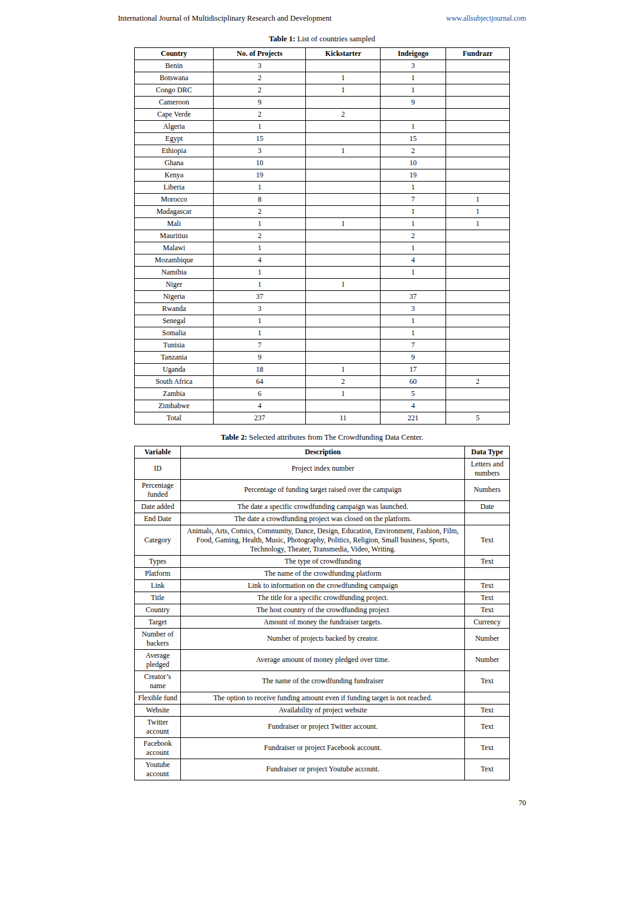International Journal of Multidisciplinary Research and Development
www.allsubjectjournal.com
Table 1: List of countries sampled
| Country | No. of Projects | Kickstarter | Indeigogo | Fundrazr |
| --- | --- | --- | --- | --- |
| Benin | 3 | | 3 | |
| Botswana | 2 | 1 | 1 | |
| Congo DRC | 2 | 1 | 1 | |
| Cameroon | 9 | | 9 | |
| Cape Verde | 2 | 2 | | |
| Algeria | 1 | | 1 | |
| Egypt | 15 | | 15 | |
| Ethiopia | 3 | 1 | 2 | |
| Ghana | 10 | | 10 | |
| Kenya | 19 | | 19 | |
| Liberia | 1 | | 1 | |
| Morocco | 8 | | 7 | 1 |
| Madagascar | 2 | | 1 | 1 |
| Mali | 1 | 1 | 1 | 1 |
| Mauritius | 2 | | 2 | |
| Malawi | 1 | | 1 | |
| Mozambique | 4 | | 4 | |
| Namibia | 1 | | 1 | |
| Niger | 1 | 1 | | |
| Nigeria | 37 | | 37 | |
| Rwanda | 3 | | 3 | |
| Senegal | 1 | | 1 | |
| Somalia | 1 | | 1 | |
| Tunisia | 7 | | 7 | |
| Tanzania | 9 | | 9 | |
| Uganda | 18 | 1 | 17 | |
| South Africa | 64 | 2 | 60 | 2 |
| Zambia | 6 | 1 | 5 | |
| Zimbabwe | 4 | | 4 | |
| Total | 237 | 11 | 221 | 5 |
Table 2: Selected attributes from The Crowdfunding Data Center.
| Variable | Description | Data Type |
| --- | --- | --- |
| ID | Project index number | Letters and numbers |
| Percentage funded | Percentage of funding target raised over the campaign | Numbers |
| Date added | The date a specific crowdfunding campaign was launched. | Date |
| End Date | The date a crowdfunding project was closed on the platform. | |
| Category | Animals, Arts, Comics, Community, Dance, Design, Education, Environment, Fashion, Film, Food, Gaming, Health, Music, Photography, Politics, Religion, Small business, Sports, Technology, Theater, Transmedia, Video, Writing. | Text |
| Types | The type of crowdfunding | Text |
| Platform | The name of the crowdfunding platform | |
| Link | Link to information on the crowdfunding campaign | Text |
| Title | The title for a specific crowdfunding project. | Text |
| Country | The host country of the crowdfunding project | Text |
| Target | Amount of money the fundraiser targets. | Currency |
| Number of backers | Number of projects backed by creator. | Number |
| Average pledged | Average amount of money pledged over time. | Number |
| Creator’s name | The name of the crowdfunding fundraiser | Text |
| Flexible fund | The option to receive funding amount even if funding target is not reached. | |
| Website | Availability of project website | Text |
| Twitter account | Fundraiser or project Twitter account. | Text |
| Facebook account | Fundraiser or project Facebook account. | Text |
| Youtube account | Fundraiser or project Youtube account. | Text |
70